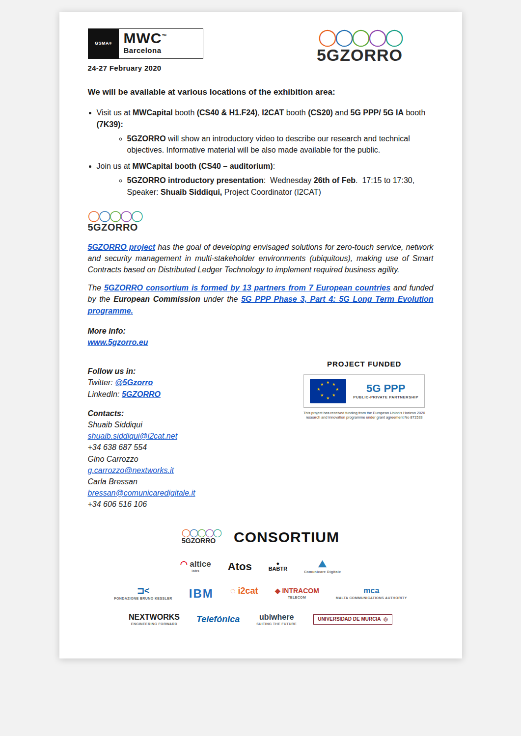GSMA®
MWC™
Barcelona
24-27 February 2020
◯◯◯◯◯
5GZORRO
We will be available at various locations of the exhibition area:
Visit us at MWCapital booth (CS40 & H1.F24), I2CAT booth (CS20) and 5G PPP/ 5G IA booth (7K39):
5GZORRO will show an introductory video to describe our research and technical objectives. Informative material will be also made available for the public.
Join us at MWCapital booth (CS40 – auditorium):
5GZORRO introductory presentation: Wednesday 26th of Feb. 17:15 to 17:30, Speaker: Shuaib Siddiqui, Project Coordinator (I2CAT)
◯◯◯◯◯
5GZORRO
5GZORRO project has the goal of developing envisaged solutions for zero-touch service, network and security management in multi-stakeholder environments (ubiquitous), making use of Smart Contracts based on Distributed Ledger Technology to implement required business agility.
The 5GZORRO consortium is formed by 13 partners from 7 European countries and funded by the European Commission under the 5G PPP Phase 3, Part 4: 5G Long Term Evolution programme.
More info:
www.5gzorro.eu
Follow us in:
Twitter: @5Gzorro
LinkedIn: 5GZORRO
Contacts:
Shuaib Siddiqui
shuaib.siddiqui@i2cat.net
+34 638 687 554
Gino Carrozzo
g.carrozzo@nextworks.it
Carla Bressan
bressan@comunicaredigitale.it
+34 606 516 106
PROJECT FUNDED
★ ★ ★ ★ ★ ★ ★ ★
5G PPP PUBLIC-PRIVATE PARTNERSHIP
This project has received funding from the European Union's Horizon 2020 research and innovation programme under grant agreement No 871533
◯◯◯◯◯
5GZORRO
CONSORTIUM
◠ alticelabs
Atos
●
BABTR
⛰Comunicare Digitale
⊐<FONDAZIONE BRUNO KESSLER
IBM
◌ i2cat
◆ INTRACOMTELECOM
mcaMALTA COMMUNICATIONS AUTHORITY
NEXTWORKSENGINEERING FORWARD
Telefónica
ubiwhereSUITING THE FUTURE
UNIVERSIDAD DE MURCIA ◎